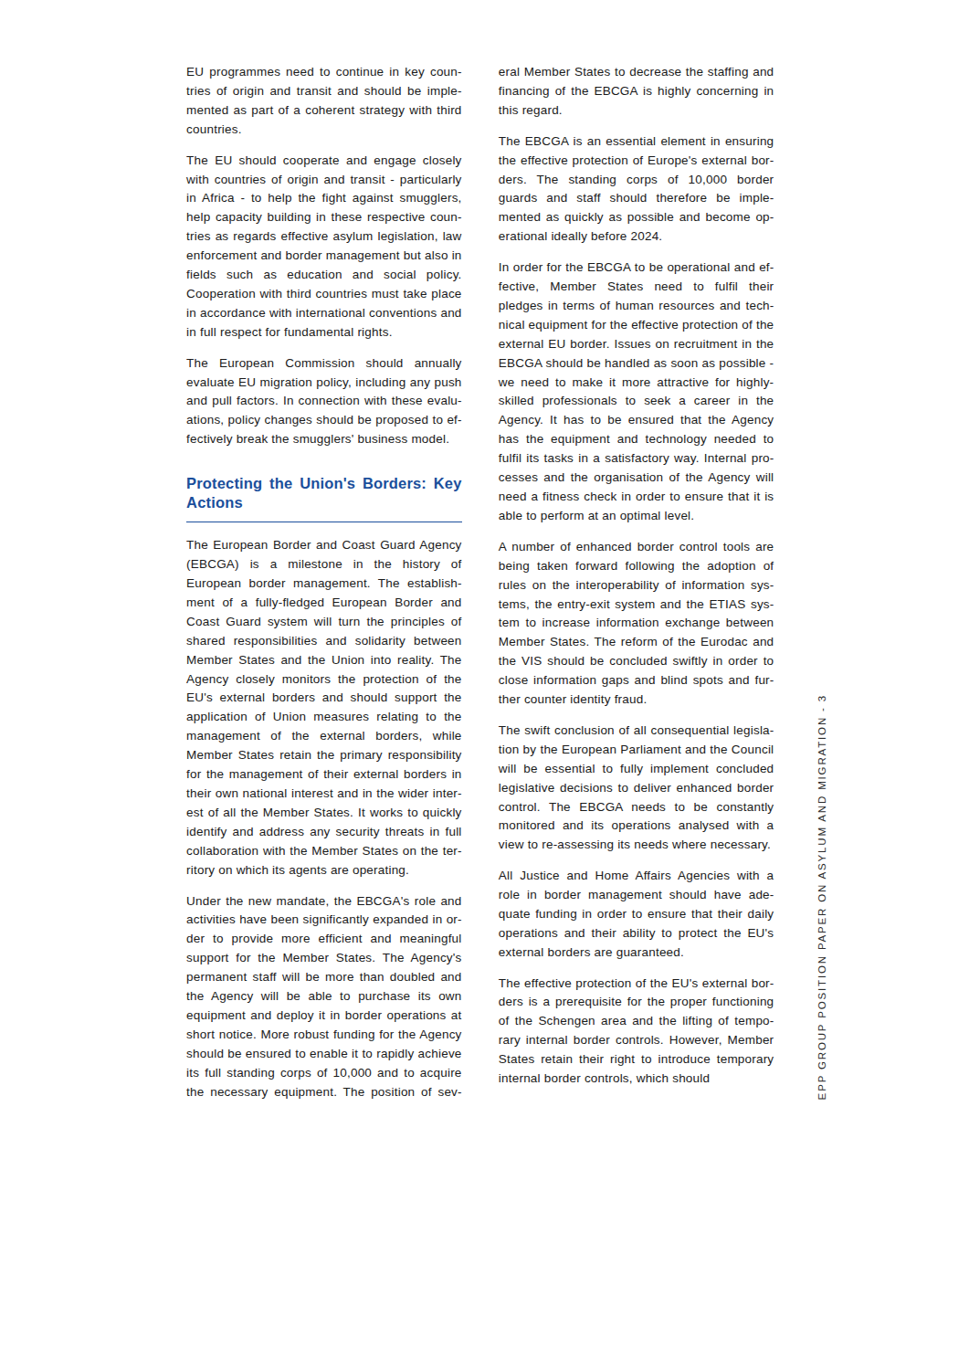EU programmes need to continue in key countries of origin and transit and should be implemented as part of a coherent strategy with third countries.
The EU should cooperate and engage closely with countries of origin and transit - particularly in Africa - to help the fight against smugglers, help capacity building in these respective countries as regards effective asylum legislation, law enforcement and border management but also in fields such as education and social policy. Cooperation with third countries must take place in accordance with international conventions and in full respect for fundamental rights.
The European Commission should annually evaluate EU migration policy, including any push and pull factors. In connection with these evaluations, policy changes should be proposed to effectively break the smugglers' business model.
Protecting the Union's Borders: Key Actions
The European Border and Coast Guard Agency (EBCGA) is a milestone in the history of European border management. The establishment of a fully-fledged European Border and Coast Guard system will turn the principles of shared responsibilities and solidarity between Member States and the Union into reality. The Agency closely monitors the protection of the EU's external borders and should support the application of Union measures relating to the management of the external borders, while Member States retain the primary responsibility for the management of their external borders in their own national interest and in the wider interest of all the Member States. It works to quickly identify and address any security threats in full collaboration with the Member States on the territory on which its agents are operating.
Under the new mandate, the EBCGA's role and activities have been significantly expanded in order to provide more efficient and meaningful support for the Member States. The Agency's permanent staff will be more than doubled and the Agency will be able to purchase its own equipment and deploy it in border operations at short notice. More robust funding for the Agency should be ensured to enable it to rapidly achieve its full standing corps of 10,000 and to acquire the necessary equipment. The position of several Member States to decrease the staffing and financing of the EBCGA is highly concerning in this regard.
The EBCGA is an essential element in ensuring the effective protection of Europe's external borders. The standing corps of 10,000 border guards and staff should therefore be implemented as quickly as possible and become operational ideally before 2024.
In order for the EBCGA to be operational and effective, Member States need to fulfil their pledges in terms of human resources and technical equipment for the effective protection of the external EU border. Issues on recruitment in the EBCGA should be handled as soon as possible - we need to make it more attractive for highly-skilled professionals to seek a career in the Agency. It has to be ensured that the Agency has the equipment and technology needed to fulfil its tasks in a satisfactory way. Internal processes and the organisation of the Agency will need a fitness check in order to ensure that it is able to perform at an optimal level.
A number of enhanced border control tools are being taken forward following the adoption of rules on the interoperability of information systems, the entry-exit system and the ETIAS system to increase information exchange between Member States. The reform of the Eurodac and the VIS should be concluded swiftly in order to close information gaps and blind spots and further counter identity fraud.
The swift conclusion of all consequential legislation by the European Parliament and the Council will be essential to fully implement concluded legislative decisions to deliver enhanced border control. The EBCGA needs to be constantly monitored and its operations analysed with a view to re-assessing its needs where necessary.
All Justice and Home Affairs Agencies with a role in border management should have adequate funding in order to ensure that their daily operations and their ability to protect the EU's external borders are guaranteed.
The effective protection of the EU's external borders is a prerequisite for the proper functioning of the Schengen area and the lifting of temporary internal border controls. However, Member States retain their right to introduce temporary internal border controls, which should
EPP GROUP POSITION PAPER ON ASYLUM AND MIGRATION - 3